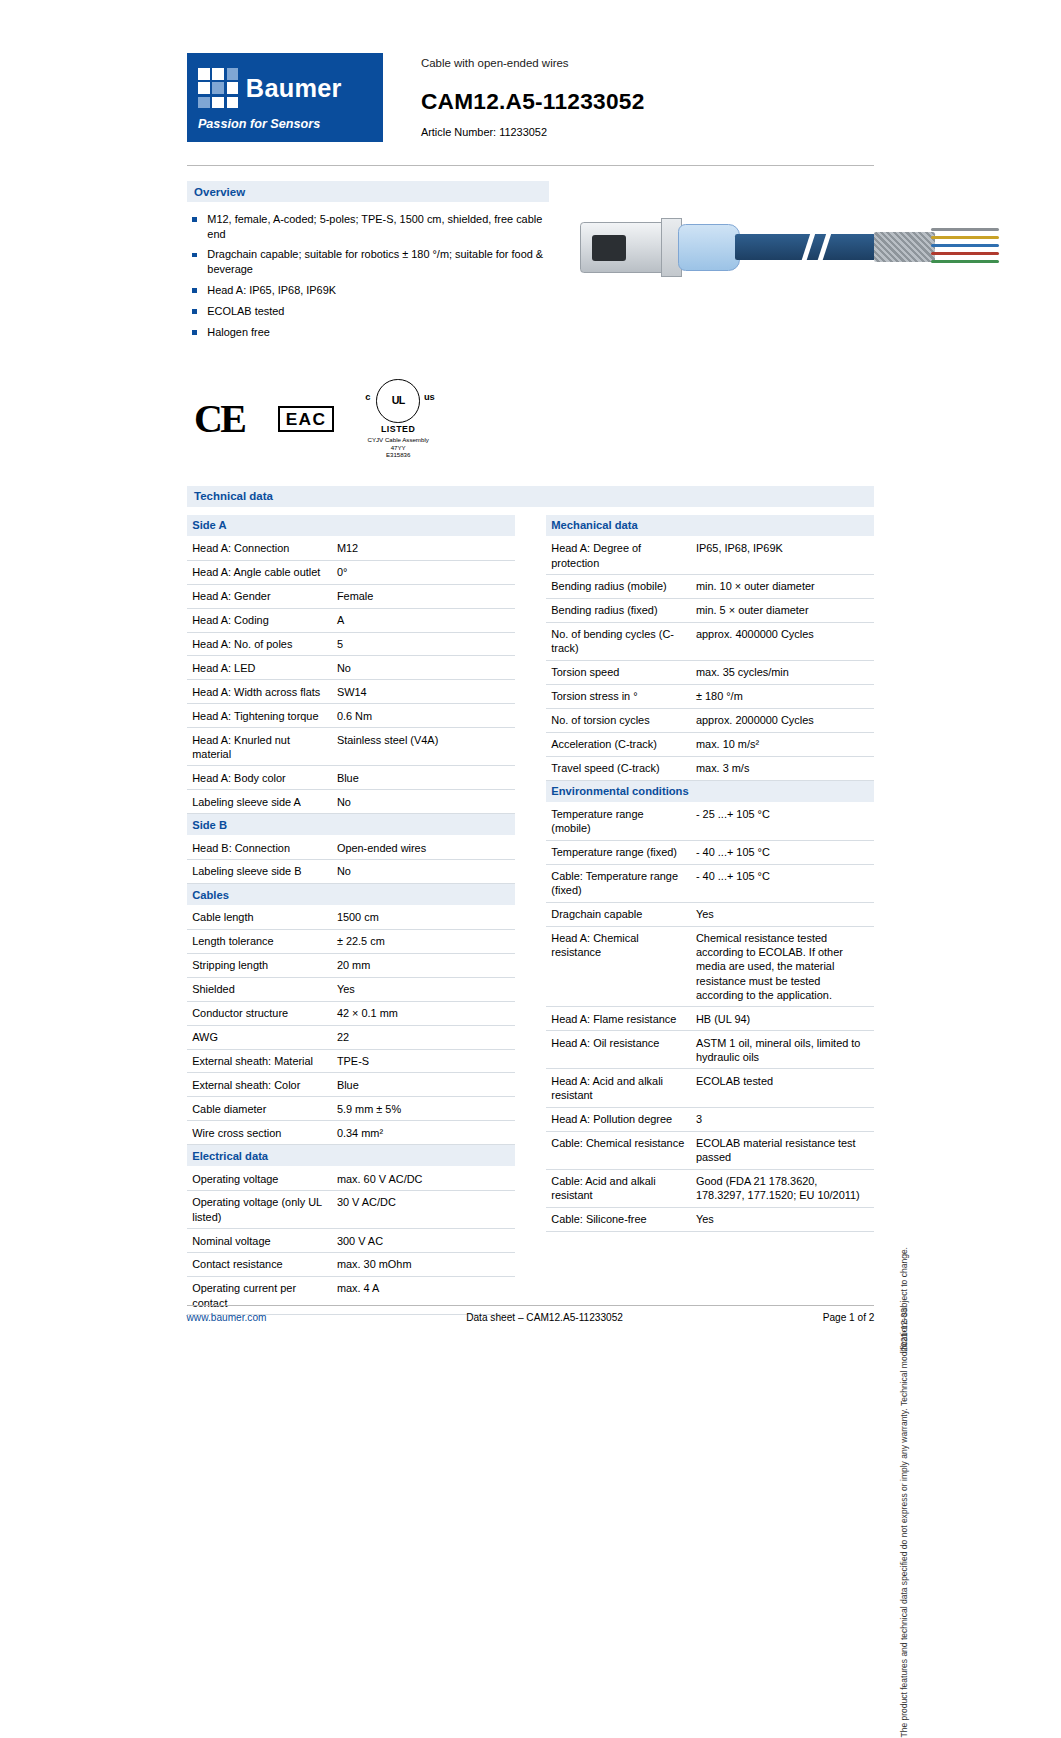Baumer
Passion for Sensors
Cable with open-ended wires
CAM12.A5-11233052
Article Number: 11233052
Overview
M12, female, A-coded; 5-poles; TPE-S, 1500 cm, shielded, free cable end
Dragchain capable; suitable for robotics ± 180 °/m; suitable for food & beverage
Head A: IP65, IP68, IP69K
ECOLAB tested
Halogen free
CE
EAC
UL
c
us
LISTED
CYJV Cable Assembly
47YY
E315836
Technical data
| Side A |
| --- |
| Head A: Connection | M12 |
| Head A: Angle cable outlet | 0° |
| Head A: Gender | Female |
| Head A: Coding | A |
| Head A: No. of poles | 5 |
| Head A: LED | No |
| Head A: Width across flats | SW14 |
| Head A: Tightening torque | 0.6 Nm |
| Head A: Knurled nut material | Stainless steel (V4A) |
| Head A: Body color | Blue |
| Labeling sleeve side A | No |
| Side B |
| Head B: Connection | Open-ended wires |
| Labeling sleeve side B | No |
| Cables |
| Cable length | 1500 cm |
| Length tolerance | ± 22.5 cm |
| Stripping length | 20 mm |
| Shielded | Yes |
| Conductor structure | 42 × 0.1 mm |
| AWG | 22 |
| External sheath: Material | TPE-S |
| External sheath: Color | Blue |
| Cable diameter | 5.9 mm ± 5% |
| Wire cross section | 0.34 mm² |
| Electrical data |
| Operating voltage | max. 60 V AC/DC |
| Operating voltage (only UL listed) | 30 V AC/DC |
| Nominal voltage | 300 V AC |
| Contact resistance | max. 30 mOhm |
| Operating current per contact | max. 4 A |
| Mechanical data |
| --- |
| Head A: Degree of protection | IP65, IP68, IP69K |
| Bending radius (mobile) | min. 10 × outer diameter |
| Bending radius (fixed) | min. 5 × outer diameter |
| No. of bending cycles (C-track) | approx. 4000000 Cycles |
| Torsion speed | max. 35 cycles/min |
| Torsion stress in ° | ± 180 °/m |
| No. of torsion cycles | approx. 2000000 Cycles |
| Acceleration (C-track) | max. 10 m/s² |
| Travel speed (C-track) | max. 3 m/s |
| Environmental conditions |
| Temperature range (mobile) | - 25 ...+ 105 °C |
| Temperature range (fixed) | - 40 ...+ 105 °C |
| Cable: Temperature range (fixed) | - 40 ...+ 105 °C |
| Dragchain capable | Yes |
| Head A: Chemical resistance | Chemical resistance tested according to ECOLAB. If other media are used, the material resistance must be tested according to the application. |
| Head A: Flame resistance | HB (UL 94) |
| Head A: Oil resistance | ASTM 1 oil, mineral oils, limited to hydraulic oils |
| Head A: Acid and alkali resistant | ECOLAB tested |
| Head A: Pollution degree | 3 |
| Cable: Chemical resistance | ECOLAB material resistance test passed |
| Cable: Acid and alkali resistant | Good (FDA 21 178.3620, 178.3297, 177.1520; EU 10/2011) |
| Cable: Silicone-free | Yes |
The product features and technical data specified do not express or imply any warranty. Technical modifications subject to change.
2021-12-03
www.baumer.com
Data sheet – CAM12.A5-11233052
Page 1 of 2